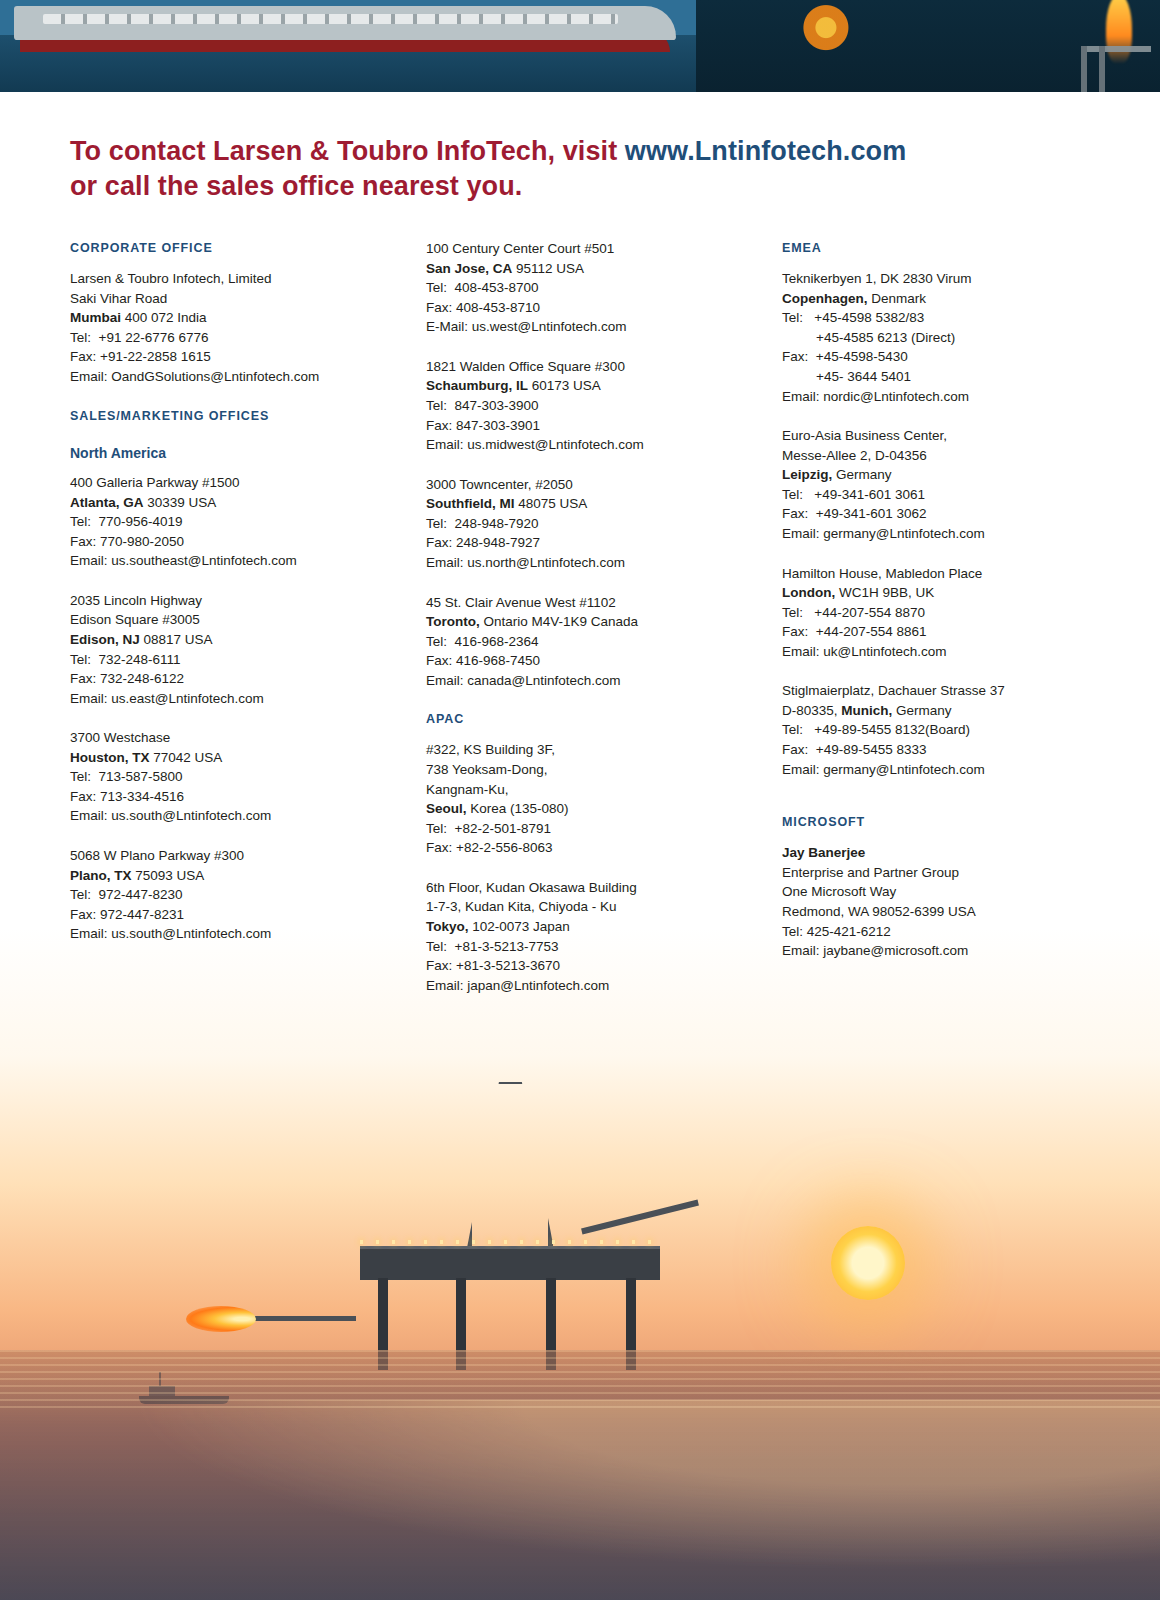To contact Larsen & Toubro InfoTech, visit www.Lntinfotech.com
or call the sales office nearest you.
Corporate Office
Larsen & Toubro Infotech, Limited
Saki Vihar Road
Mumbai 400 072 India
Tel: +91 22-6776 6776
Fax: +91-22-2858 1615
Email: OandGSolutions@Lntinfotech.com
Sales/Marketing Offices
North America
400 Galleria Parkway #1500
Atlanta, GA 30339 USA
Tel: 770-956-4019
Fax: 770-980-2050
Email: us.southeast@Lntinfotech.com
2035 Lincoln Highway
Edison Square #3005
Edison, NJ 08817 USA
Tel: 732-248-6111
Fax: 732-248-6122
Email: us.east@Lntinfotech.com
3700 Westchase
Houston, TX 77042 USA
Tel: 713-587-5800
Fax: 713-334-4516
Email: us.south@Lntinfotech.com
5068 W Plano Parkway #300
Plano, TX 75093 USA
Tel: 972-447-8230
Fax: 972-447-8231
Email: us.south@Lntinfotech.com
100 Century Center Court #501
San Jose, CA 95112 USA
Tel: 408-453-8700
Fax: 408-453-8710
E-Mail: us.west@Lntinfotech.com
1821 Walden Office Square #300
Schaumburg, IL 60173 USA
Tel: 847-303-3900
Fax: 847-303-3901
Email: us.midwest@Lntinfotech.com
3000 Towncenter, #2050
Southfield, MI 48075 USA
Tel: 248-948-7920
Fax: 248-948-7927
Email: us.north@Lntinfotech.com
45 St. Clair Avenue West #1102
Toronto, Ontario M4V-1K9 Canada
Tel: 416-968-2364
Fax: 416-968-7450
Email: canada@Lntinfotech.com
APAC
#322, KS Building 3F,
738 Yeoksam-Dong,
Kangnam-Ku,
Seoul, Korea (135-080)
Tel: +82-2-501-8791
Fax: +82-2-556-8063
6th Floor, Kudan Okasawa Building
1-7-3, Kudan Kita, Chiyoda - Ku
Tokyo, 102-0073 Japan
Tel: +81-3-5213-7753
Fax: +81-3-5213-3670
Email: japan@Lntinfotech.com
EMEA
Teknikerbyen 1, DK 2830 Virum
Copenhagen, Denmark
Tel: +45-4598 5382/83
+45-4585 6213 (Direct)
Fax: +45-4598-5430
+45- 3644 5401
Email: nordic@Lntinfotech.com
Euro-Asia Business Center,
Messe-Allee 2, D-04356
Leipzig, Germany
Tel: +49-341-601 3061
Fax: +49-341-601 3062
Email: germany@Lntinfotech.com
Hamilton House, Mabledon Place
London, WC1H 9BB, UK
Tel: +44-207-554 8870
Fax: +44-207-554 8861
Email: uk@Lntinfotech.com
Stiglmaierplatz, Dachauer Strasse 37
D-80335, Munich, Germany
Tel: +49-89-5455 8132(Board)
Fax: +49-89-5455 8333
Email: germany@Lntinfotech.com
Microsoft
Jay Banerjee
Enterprise and Partner Group
One Microsoft Way
Redmond, WA 98052-6399 USA
Tel: 425-421-6212
Email: jaybane@microsoft.com